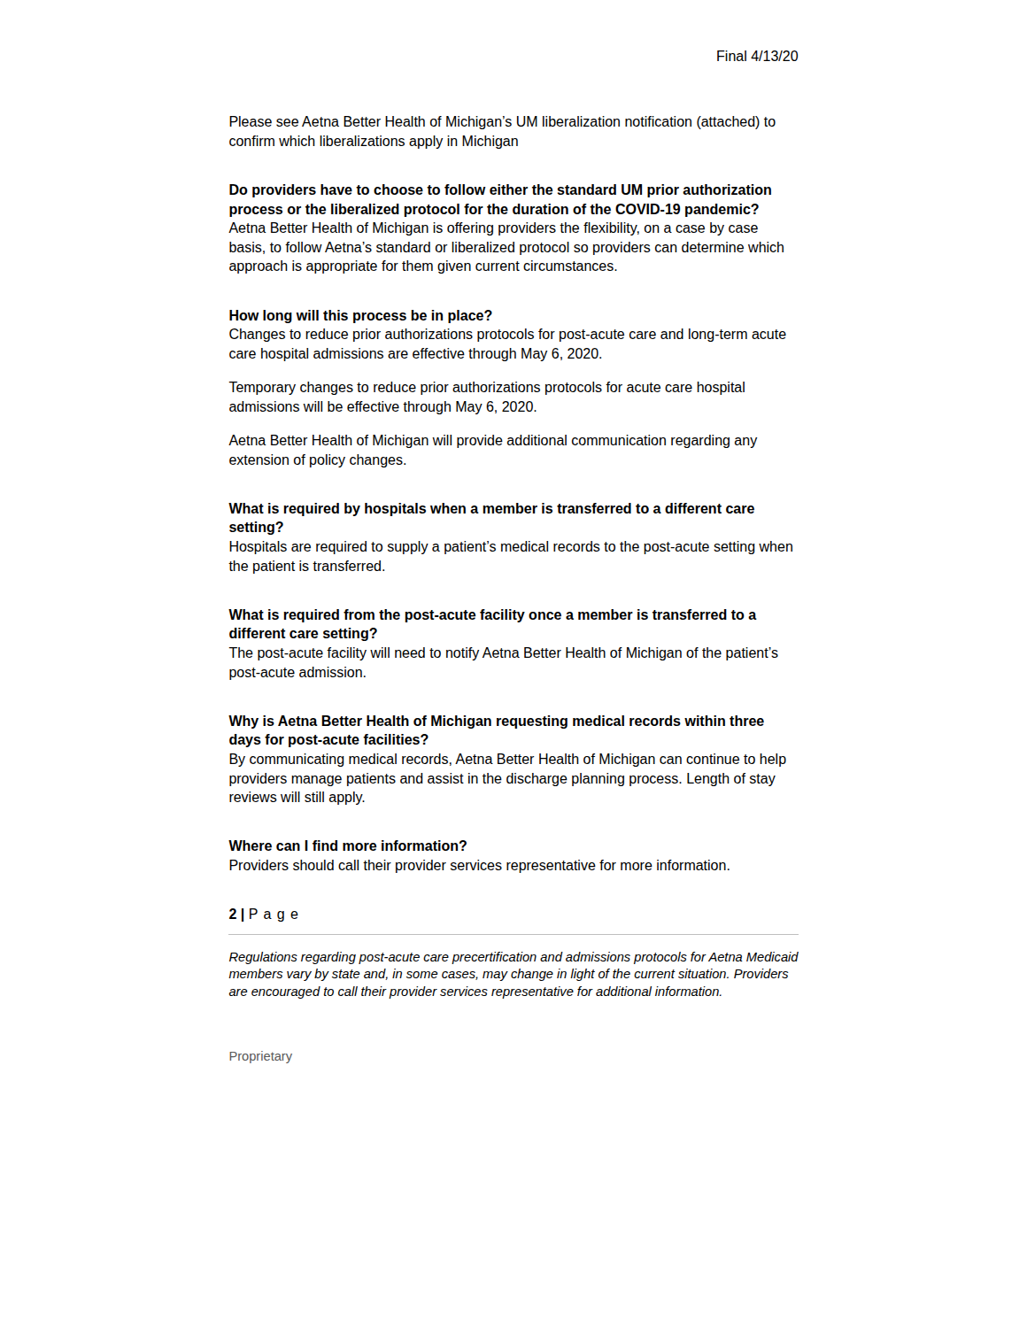Final 4/13/20
Please see Aetna Better Health of Michigan’s UM liberalization notification (attached) to confirm which liberalizations apply in Michigan
Do providers have to choose to follow either the standard UM prior authorization process or the liberalized protocol for the duration of the COVID-19 pandemic?
Aetna Better Health of Michigan is offering providers the flexibility, on a case by case basis, to follow Aetna’s standard or liberalized protocol so providers can determine which approach is appropriate for them given current circumstances.
How long will this process be in place?
Changes to reduce prior authorizations protocols for post-acute care and long-term acute care hospital admissions are effective through May 6, 2020.
Temporary changes to reduce prior authorizations protocols for acute care hospital admissions will be effective through May 6, 2020.
Aetna Better Health of Michigan will provide additional communication regarding any extension of policy changes.
What is required by hospitals when a member is transferred to a different care setting?
Hospitals are required to supply a patient’s medical records to the post-acute setting when the patient is transferred.
What is required from the post-acute facility once a member is transferred to a different care setting?
The post-acute facility will need to notify Aetna Better Health of Michigan of the patient’s post-acute admission.
Why is Aetna Better Health of Michigan requesting medical records within three days for post-acute facilities?
By communicating medical records, Aetna Better Health of Michigan can continue to help providers manage patients and assist in the discharge planning process. Length of stay reviews will still apply.
Where can I find more information?
Providers should call their provider services representative for more information.
2 | P a g e
Regulations regarding post-acute care precertification and admissions protocols for Aetna Medicaid members vary by state and, in some cases, may change in light of the current situation. Providers are encouraged to call their provider services representative for additional information.
Proprietary